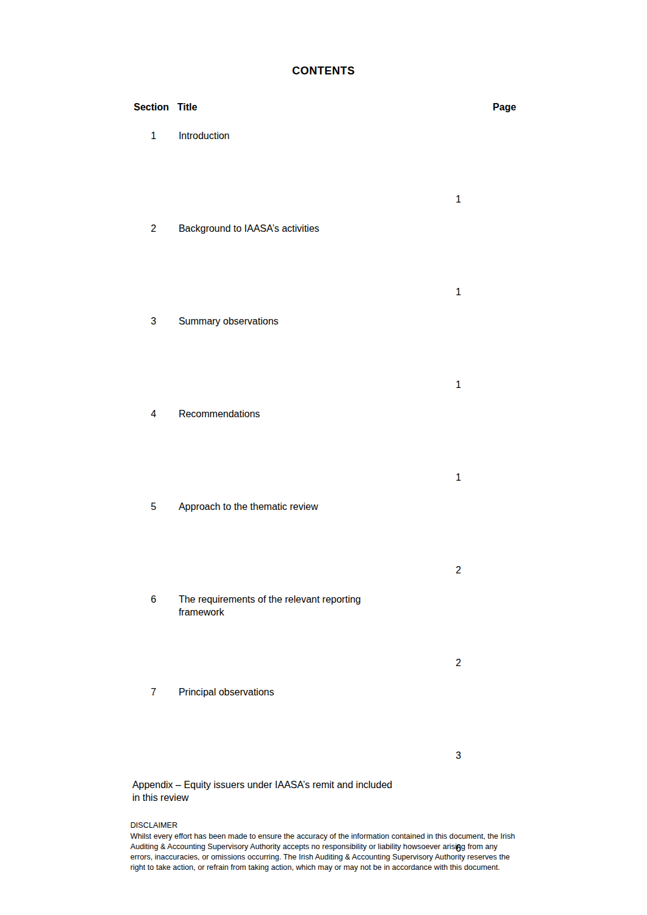CONTENTS
| Section | Title | Page |
| --- | --- | --- |
| 1 | Introduction | 1 |
| 2 | Background to IAASA’s activities | 1 |
| 3 | Summary observations | 1 |
| 4 | Recommendations | 1 |
| 5 | Approach to the thematic review | 2 |
| 6 | The requirements of the relevant reporting framework | 2 |
| 7 | Principal observations | 3 |
| Appendix – Equity issuers under IAASA’s remit and included in this review | 6 |
DISCLAIMER
Whilst every effort has been made to ensure the accuracy of the information contained in this document, the Irish Auditing & Accounting Supervisory Authority accepts no responsibility or liability howsoever arising from any errors, inaccuracies, or omissions occurring. The Irish Auditing & Accounting Supervisory Authority reserves the right to take action, or refrain from taking action, which may or may not be in accordance with this document.